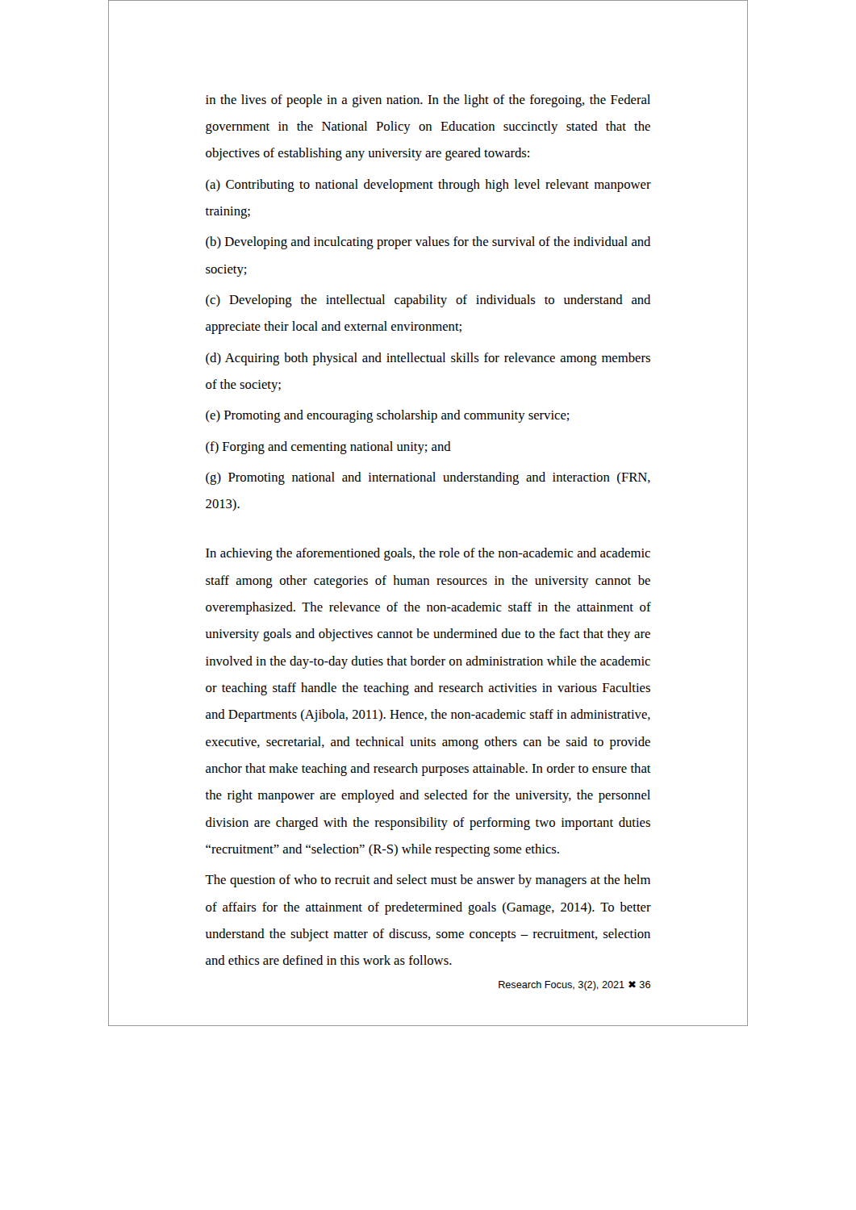in the lives of people in a given nation. In the light of the foregoing, the Federal government in the National Policy on Education succinctly stated that the objectives of establishing any university are geared towards:
(a) Contributing to national development through high level relevant manpower training;
(b) Developing and inculcating proper values for the survival of the individual and society;
(c) Developing the intellectual capability of individuals to understand and appreciate their local and external environment;
(d) Acquiring both physical and intellectual skills for relevance among members of the society;
(e) Promoting and encouraging scholarship and community service;
(f) Forging and cementing national unity; and
(g) Promoting national and international understanding and interaction (FRN, 2013).
In achieving the aforementioned goals, the role of the non-academic and academic staff among other categories of human resources in the university cannot be overemphasized. The relevance of the non-academic staff in the attainment of university goals and objectives cannot be undermined due to the fact that they are involved in the day-to-day duties that border on administration while the academic or teaching staff handle the teaching and research activities in various Faculties and Departments (Ajibola, 2011). Hence, the non-academic staff in administrative, executive, secretarial, and technical units among others can be said to provide anchor that make teaching and research purposes attainable. In order to ensure that the right manpower are employed and selected for the university, the personnel division are charged with the responsibility of performing two important duties “recruitment” and “selection” (R-S) while respecting some ethics.
The question of who to recruit and select must be answer by managers at the helm of affairs for the attainment of predetermined goals (Gamage, 2014). To better understand the subject matter of discuss, some concepts – recruitment, selection and ethics are defined in this work as follows.
Research Focus, 3(2), 2021 ✖ 36